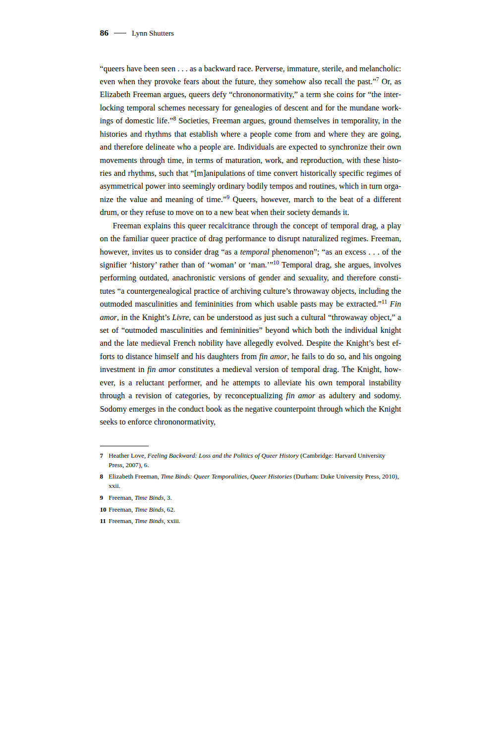86 Lynn Shutters
“queers have been seen . . . as a backward race. Perverse, immature, sterile, and melancholic: even when they provoke fears about the future, they somehow also recall the past.”7 Or, as Elizabeth Freeman argues, queers defy “chrononormativity,” a term she coins for “the interlocking temporal schemes necessary for genealogies of descent and for the mundane workings of domestic life.”8 Societies, Freeman argues, ground themselves in temporality, in the histories and rhythms that establish where a people come from and where they are going, and therefore delineate who a people are. Individuals are expected to synchronize their own movements through time, in terms of maturation, work, and reproduction, with these histories and rhythms, such that “[m]anipulations of time convert historically specific regimes of asymmetrical power into seemingly ordinary bodily tempos and routines, which in turn organize the value and meaning of time.”9 Queers, however, march to the beat of a different drum, or they refuse to move on to a new beat when their society demands it.
Freeman explains this queer recalcitrance through the concept of temporal drag, a play on the familiar queer practice of drag performance to disrupt naturalized regimes. Freeman, however, invites us to consider drag “as a temporal phenomenon”; “as an excess . . . of the signifier ‘history’ rather than of ‘woman’ or ‘man.’”10 Temporal drag, she argues, involves performing outdated, anachronistic versions of gender and sexuality, and therefore constitutes “a countergenealogical practice of archiving culture’s throwaway objects, including the outmoded masculinities and femininities from which usable pasts may be extracted.”11 Fin amor, in the Knight’s Livre, can be understood as just such a cultural “throwaway object,” a set of “outmoded masculinities and femininities” beyond which both the individual knight and the late medieval French nobility have allegedly evolved. Despite the Knight’s best efforts to distance himself and his daughters from fin amor, he fails to do so, and his ongoing investment in fin amor constitutes a medieval version of temporal drag. The Knight, however, is a reluctant performer, and he attempts to alleviate his own temporal instability through a revision of categories, by reconceptualizing fin amor as adultery and sodomy. Sodomy emerges in the conduct book as the negative counterpoint through which the Knight seeks to enforce chrononormativity,
7 Heather Love, Feeling Backward: Loss and the Politics of Queer History (Cambridge: Harvard University Press, 2007), 6.
8 Elizabeth Freeman, Time Binds: Queer Temporalities, Queer Histories (Durham: Duke University Press, 2010), xxii.
9 Freeman, Time Binds, 3.
10 Freeman, Time Binds, 62.
11 Freeman, Time Binds, xxiii.